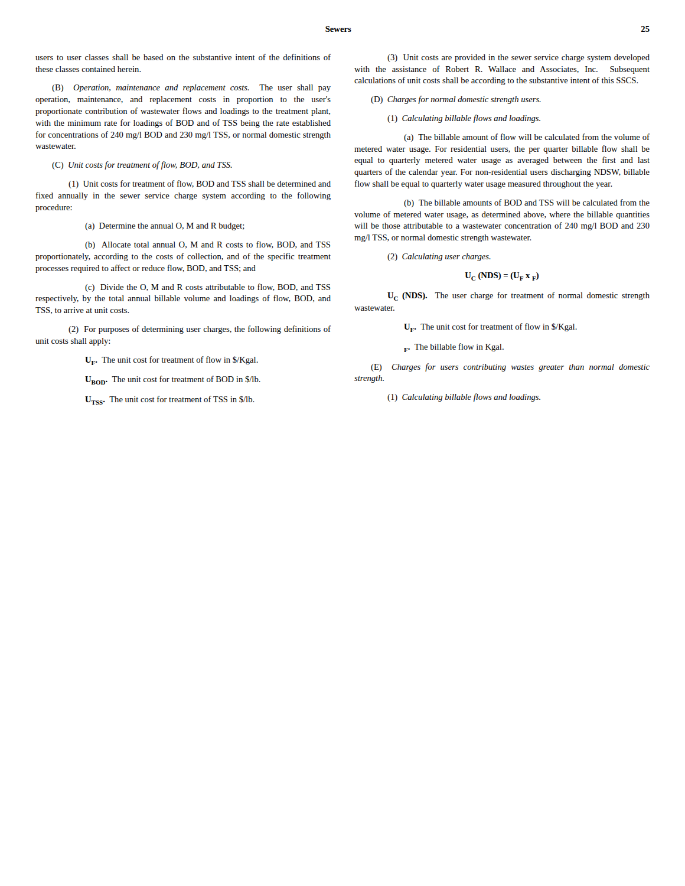Sewers 25
users to user classes shall be based on the substantive intent of the definitions of these classes contained herein.
(B) Operation, maintenance and replacement costs. The user shall pay operation, maintenance, and replacement costs in proportion to the user's proportionate contribution of wastewater flows and loadings to the treatment plant, with the minimum rate for loadings of BOD and of TSS being the rate established for concentrations of 240 mg/l BOD and 230 mg/l TSS, or normal domestic strength wastewater.
(C) Unit costs for treatment of flow, BOD, and TSS.
(1) Unit costs for treatment of flow, BOD and TSS shall be determined and fixed annually in the sewer service charge system according to the following procedure:
(a) Determine the annual O, M and R budget;
(b) Allocate total annual O, M and R costs to flow, BOD, and TSS proportionately, according to the costs of collection, and of the specific treatment processes required to affect or reduce flow, BOD, and TSS; and
(c) Divide the O, M and R costs attributable to flow, BOD, and TSS respectively, by the total annual billable volume and loadings of flow, BOD, and TSS, to arrive at unit costs.
(2) For purposes of determining user charges, the following definitions of unit costs shall apply:
UF. The unit cost for treatment of flow in $/Kgal.
UBOD. The unit cost for treatment of BOD in $/lb.
UTSS. The unit cost for treatment of TSS in $/lb.
(3) Unit costs are provided in the sewer service charge system developed with the assistance of Robert R. Wallace and Associates, Inc. Subsequent calculations of unit costs shall be according to the substantive intent of this SSCS.
(D) Charges for normal domestic strength users.
(1) Calculating billable flows and loadings.
(a) The billable amount of flow will be calculated from the volume of metered water usage. For residential users, the per quarter billable flow shall be equal to quarterly metered water usage as averaged between the first and last quarters of the calendar year. For non-residential users discharging NDSW, billable flow shall be equal to quarterly water usage measured throughout the year.
(b) The billable amounts of BOD and TSS will be calculated from the volume of metered water usage, as determined above, where the billable quantities will be those attributable to a wastewater concentration of 240 mg/l BOD and 230 mg/l TSS, or normal domestic strength wastewater.
(2) Calculating user charges.
UC (NDS) = (UF x F)
UC (NDS). The user charge for treatment of normal domestic strength wastewater.
UF. The unit cost for treatment of flow in $/Kgal.
F. The billable flow in Kgal.
(E) Charges for users contributing wastes greater than normal domestic strength.
(1) Calculating billable flows and loadings.